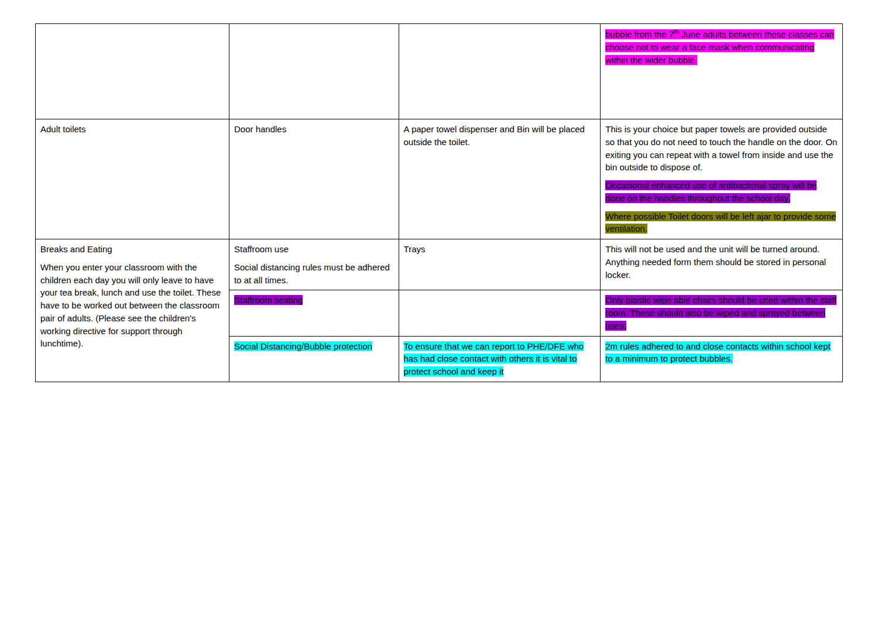| | | | bubble from the 7 th June adults between these classes can choose not to wear a face mask when communicating within the wider bubble. |
| Adult toilets | Door handles | A paper towel dispenser and Bin will be placed outside the toilet. | This is your choice but paper towels are provided outside so that you do not need to touch the handle on the door. On exiting you can repeat with a towel from inside and use the bin outside to dispose of. Occasional enhanced use of antibacterial spray will be done on the handles throughout the school day. Where possible Toilet doors will be left ajar to provide some ventilation. |
| Breaks and Eating When you enter your classroom with the children each day you will only leave to have your tea break, lunch and use the toilet. These have to be worked out between the classroom pair of adults. (Please see the children's working directive for support through lunchtime). | Staffroom use Social distancing rules must be adhered to at all times. | Trays | This will not be used and the unit will be turned around. Anything needed form them should be stored in personal locker. |
| Staffroom seating | | Only plastic wipe able chairs should be used within the staff room. These should also be wiped and sprayed between uses. |
| Social Distancing/Bubble protection | To ensure that we can report to PHE/DFE who has had close contact with others it is vital to protect school and keep it | 2m rules adhered to and close contacts within school kept to a minimum to protect bubbles. |